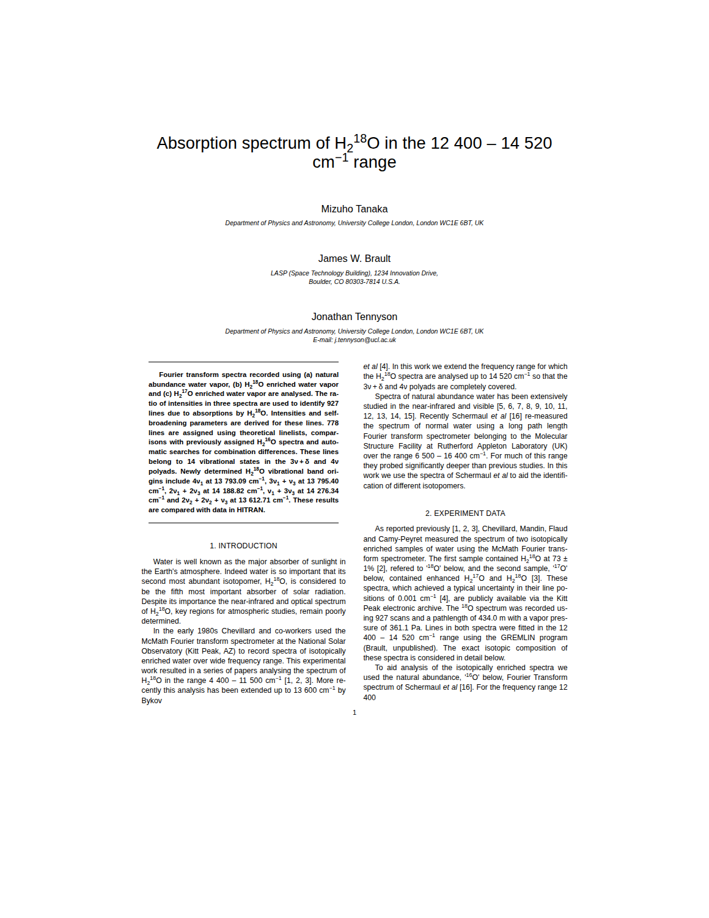Absorption spectrum of H218O in the 12 400 – 14 520 cm−1 range
Mizuho Tanaka
Department of Physics and Astronomy, University College London, London WC1E 6BT, UK
James W. Brault
LASP (Space Technology Building), 1234 Innovation Drive,
Boulder, CO 80303-7814 U.S.A.
Jonathan Tennyson
Department of Physics and Astronomy, University College London, London WC1E 6BT, UK
E-mail: j.tennyson@ucl.ac.uk
Fourier transform spectra recorded using (a) natural abundance water vapor, (b) H218O enriched water vapor and (c) H217O enriched water vapor are analysed. The ratio of intensities in three spectra are used to identify 927 lines due to absorptions by H218O. Intensities and self-broadening parameters are derived for these lines. 778 lines are assigned using theoretical linelists, comparisons with previously assigned H216O spectra and automatic searches for combination differences. These lines belong to 14 vibrational states in the 3ν + δ and 4ν polyads. Newly determined H218O vibrational band origins include 4ν1 at 13 793.09 cm−1, 3ν1 + ν3 at 13 795.40 cm−1, 2ν1 + 2ν3 at 14 188.82 cm−1, ν1 + 3ν3 at 14 276.34 cm−1 and 2ν2 + 2ν2 + ν3 at 13 612.71 cm−1. These results are compared with data in HITRAN.
1. INTRODUCTION
Water is well known as the major absorber of sunlight in the Earth's atmosphere. Indeed water is so important that its second most abundant isotopomer, H218O, is considered to be the fifth most important absorber of solar radiation. Despite its importance the near-infrared and optical spectrum of H218O, key regions for atmospheric studies, remain poorly determined.
In the early 1980s Chevillard and co-workers used the McMath Fourier transform spectrometer at the National Solar Observatory (Kitt Peak, AZ) to record spectra of isotopically enriched water over wide frequency range. This experimental work resulted in a series of papers analysing the spectrum of H218O in the range 4 400 – 11 500 cm−1 [1, 2, 3]. More recently this analysis has been extended up to 13 600 cm−1 by Bykov
et al [4]. In this work we extend the frequency range for which the H218O spectra are analysed up to 14 520 cm−1 so that the 3ν + δ and 4ν polyads are completely covered.
Spectra of natural abundance water has been extensively studied in the near-infrared and visible [5, 6, 7, 8, 9, 10, 11, 12, 13, 14, 15]. Recently Schermaul et al [16] re-measured the spectrum of normal water using a long path length Fourier transform spectrometer belonging to the Molecular Structure Facility at Rutherford Appleton Laboratory (UK) over the range 6 500 – 16 400 cm−1. For much of this range they probed significantly deeper than previous studies. In this work we use the spectra of Schermaul et al to aid the identification of different isotopomers.
2. EXPERIMENT DATA
As reported previously [1, 2, 3], Chevillard, Mandin, Flaud and Camy-Peyret measured the spectrum of two isotopically enriched samples of water using the McMath Fourier transform spectrometer. The first sample contained H218O at 73 ± 1% [2], refered to '18O' below, and the second sample, '17O' below, contained enhanced H217O and H218O [3]. These spectra, which achieved a typical uncertainty in their line positions of 0.001 cm−1 [4], are publicly available via the Kitt Peak electronic archive. The 18O spectrum was recorded using 927 scans and a pathlength of 434.0 m with a vapor pressure of 361.1 Pa. Lines in both spectra were fitted in the 12 400 – 14 520 cm−1 range using the GREMLIN program (Brault, unpublished). The exact isotopic composition of these spectra is considered in detail below.
To aid analysis of the isotopically enriched spectra we used the natural abundance, '16O' below, Fourier Transform spectrum of Schermaul et al [16]. For the frequency range 12 400
1